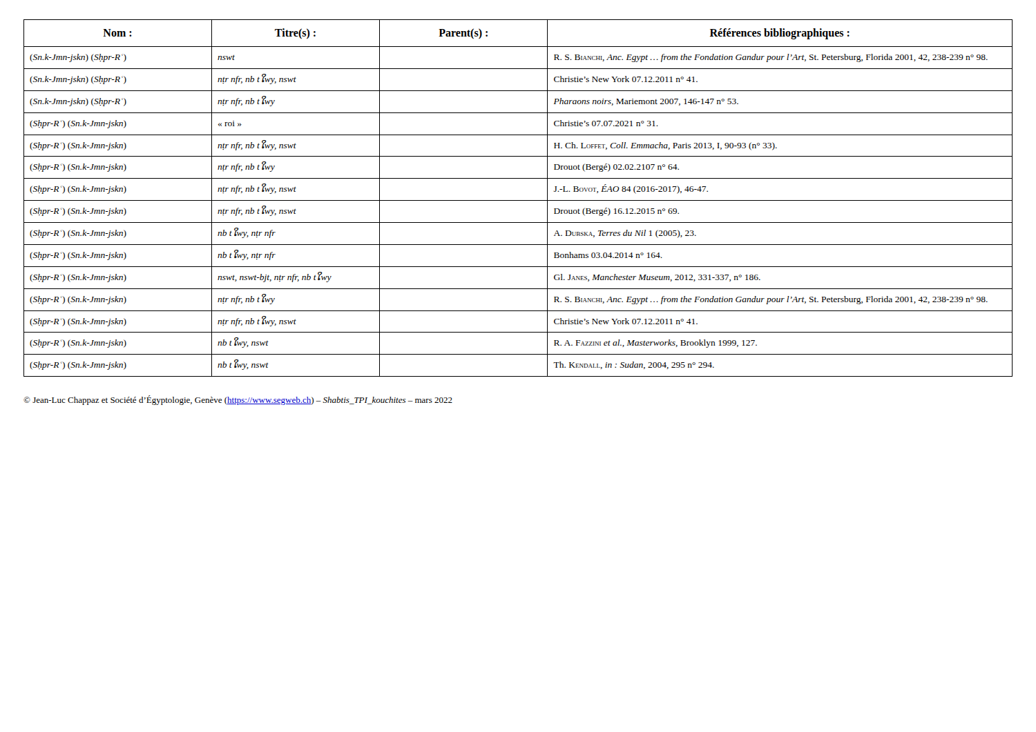| Nom : | Titre(s) : | Parent(s) : | Références bibliographiques : |
| --- | --- | --- | --- |
| ( Sn.k-Jmn-jskn ) ( Sḥpr-Rʿ ) | nswt | | R. S. Bianchi , Anc. Egypt … from the Fondation Gandur pour l’Art , St. Petersburg, Florida 2001, 42, 238-239 n° 98. |
| ( Sn.k-Jmn-jskn ) ( Sḥpr-Rʿ ) | nṭr nfr, nb tໃwy, nswt | | Christie’s New York 07.12.2011 n° 41. |
| ( Sn.k-Jmn-jskn ) ( Sḥpr-Rʿ ) | nṭr nfr, nb tໃwy | | Pharaons noirs , Mariemont 2007, 146-147 n° 53. |
| ( Sḥpr-Rʿ ) ( Sn.k-Jmn-jskn ) | « roi » | | Christie’s 07.07.2021 n° 31. |
| ( Sḥpr-Rʿ ) ( Sn.k-Jmn-jskn ) | nṭr nfr, nb tໃwy, nswt | | H. Ch. Loffet , Coll. Emmacha , Paris 2013, I, 90-93 (n° 33). |
| ( Sḥpr-Rʿ ) ( Sn.k-Jmn-jskn ) | nṭr nfr, nb tໃwy | | Drouot (Bergé) 02.02.2107 n° 64. |
| ( Sḥpr-Rʿ ) ( Sn.k-Jmn-jskn ) | nṭr nfr, nb tໃwy, nswt | | J.-L. Bovot , ÉAO 84 (2016-2017), 46-47. |
| ( Sḥpr-Rʿ ) ( Sn.k-Jmn-jskn ) | nṭr nfr, nb tໃwy, nswt | | Drouot (Bergé) 16.12.2015 n° 69. |
| ( Sḥpr-Rʿ ) ( Sn.k-Jmn-jskn ) | nb tໃwy, nṭr nfr | | A. Dubska , Terres du Nil 1 (2005), 23. |
| ( Sḥpr-Rʿ ) ( Sn.k-Jmn-jskn ) | nb tໃwy, nṭr nfr | | Bonhams 03.04.2014 n° 164. |
| ( Sḥpr-Rʿ ) ( Sn.k-Jmn-jskn ) | nswt, nswt-bjt, nṭr nfr, nb tໃwy | | Gl. Janes , Manchester Museum , 2012, 331-337, n° 186. |
| ( Sḥpr-Rʿ ) ( Sn.k-Jmn-jskn ) | nṭr nfr, nb tໃwy | | R. S. Bianchi , Anc. Egypt … from the Fondation Gandur pour l’Art , St. Petersburg, Florida 2001, 42, 238-239 n° 98. |
| ( Sḥpr-Rʿ ) ( Sn.k-Jmn-jskn ) | nṭr nfr, nb tໃwy, nswt | | Christie’s New York 07.12.2011 n° 41. |
| ( Sḥpr-Rʿ ) ( Sn.k-Jmn-jskn ) | nb tໃwy, nswt | | R. A. Fazzini et al. , Masterworks , Brooklyn 1999, 127. |
| ( Sḥpr-Rʿ ) ( Sn.k-Jmn-jskn ) | nb tໃwy, nswt | | Th. Kendall , in : Sudan , 2004, 295 n° 294. |
© Jean-Luc Chappaz et Société d’Égyptologie, Genève (https://www.segweb.ch) – Shabtis_TPI_kouchites – mars 2022